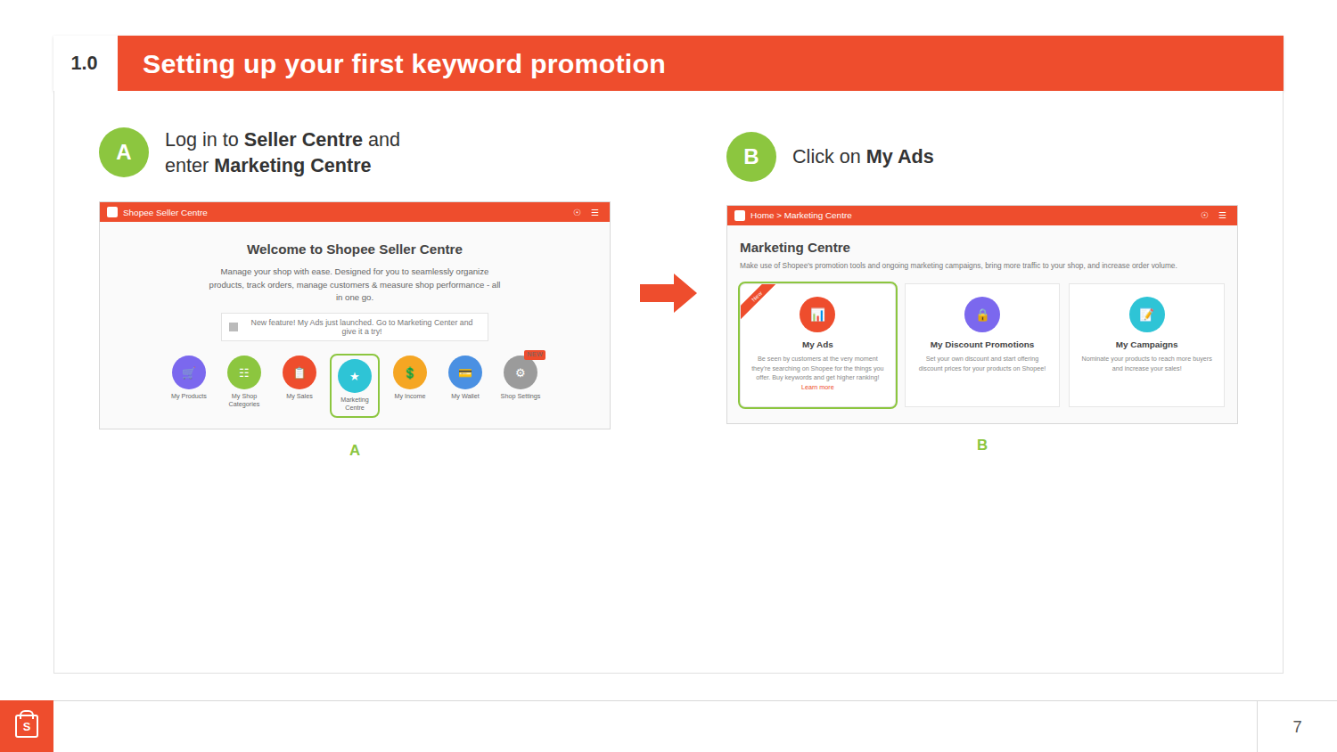1.0
Setting up your first keyword promotion
A
Log in to Seller Centre and
enter Marketing Centre
Shopee Seller Centre ☉ ☰
Welcome to Shopee Seller Centre
Manage your shop with ease. Designed for you to seamlessly organize products, track orders, manage customers & measure shop performance - all in one go.
New feature! My Ads just launched. Go to Marketing Center and give it a try!
🛒
My Products
☷
My Shop Categories
📋
My Sales
★
Marketing Centre
💲
My Income
💳
My Wallet
NEW
⚙
Shop Settings
A
B
Click on My Ads
Home > Marketing Centre ☉ ☰
Marketing Centre
Make use of Shopee's promotion tools and ongoing marketing campaigns, bring more traffic to your shop, and increase order volume.
📊
My Ads
Be seen by customers at the very moment they're searching on Shopee for the things you offer. Buy keywords and get higher ranking! Learn more
🔒
My Discount Promotions
Set your own discount and start offering discount prices for your products on Shopee!
📝
My Campaigns
Nominate your products to reach more buyers and increase your sales!
B
7